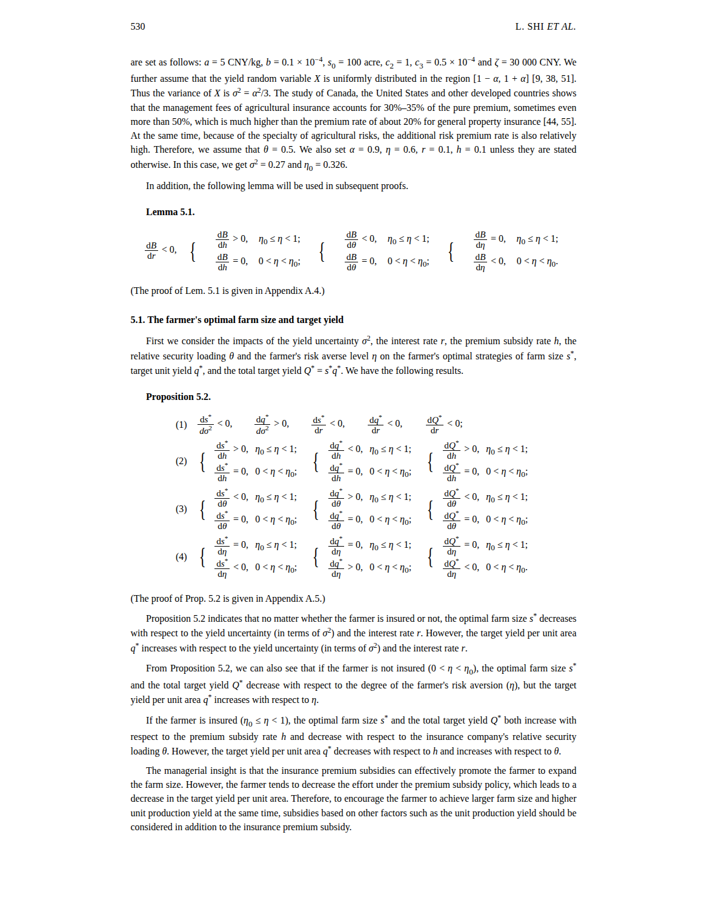530 L. SHI ET AL.
are set as follows: a = 5 CNY/kg, b = 0.1 × 10−4, s0 = 100 acre, c2 = 1, c3 = 0.5 × 10−4 and ζ = 30 000 CNY. We further assume that the yield random variable X is uniformly distributed in the region [1 − α, 1 + α] [9, 38, 51]. Thus the variance of X is σ2 = α2/3. The study of Canada, the United States and other developed countries shows that the management fees of agricultural insurance accounts for 30%–35% of the pure premium, sometimes even more than 50%, which is much higher than the premium rate of about 20% for general property insurance [44, 55]. At the same time, because of the specialty of agricultural risks, the additional risk premium rate is also relatively high. Therefore, we assume that θ = 0.5. We also set α = 0.9, η = 0.6, r = 0.1, h = 0.1 unless they are stated otherwise. In this case, we get σ2 = 0.27 and η0 = 0.326.
In addition, the following lemma will be used in subsequent proofs.
Lemma 5.1.
| d B d r < 0, | { | / d B d h > 0, / η 0 ≤ η < 1; / / d B d h = 0, / 0 < η < η 0 ; / | { | / d B d θ < 0, / η 0 ≤ η < 1; / / d B d θ = 0, / 0 < η < η 0 ; / | { | / d B d η = 0, / η 0 ≤ η < 1; / / d B d η < 0, / 0 < η < η 0 . / |
(The proof of Lem. 5.1 is given in Appendix A.4.)
5.1. The farmer's optimal farm size and target yield
First we consider the impacts of the yield uncertainty σ2, the interest rate r, the premium subsidy rate h, the relative security loading θ and the farmer's risk averse level η on the farmer's optimal strategies of farm size s*, target unit yield q*, and the total target yield Q* = s*q*. We have the following results.
Proposition 5.2.
| (1) | d s * dσ 2 < 0, | d q * dσ 2 > 0, | d s * d r < 0, | d q * d r < 0, | d Q * d r < 0; |
| (2) | { / d s * d h > 0, / η 0 ≤ η < 1; / / d s * d h = 0, / 0 < η < η 0 ; / | { / d q * d h < 0, / η 0 ≤ η < 1; / / d q * d h = 0, / 0 < η < η 0 ; / | { / d Q * d h > 0, / η 0 ≤ η < 1; / / d Q * d h = 0, / 0 < η < η 0 ; / |
| (3) | { / d s * d θ < 0, / η 0 ≤ η < 1; / / d s * d θ = 0, / 0 < η < η 0 ; / | { / d q * d θ > 0, / η 0 ≤ η < 1; / / d q * d θ = 0, / 0 < η < η 0 ; / | { / d Q * d θ < 0, / η 0 ≤ η < 1; / / d Q * d θ = 0, / 0 < η < η 0 ; / |
| (4) | { / d s * d η = 0, / η 0 ≤ η < 1; / / d s * d η < 0, / 0 < η < η 0 ; / | { / d q * d η = 0, / η 0 ≤ η < 1; / / d q * d η > 0, / 0 < η < η 0 ; / | { / d Q * d η = 0, / η 0 ≤ η < 1; / / d Q * d η < 0, / 0 < η < η 0 . / |
(The proof of Prop. 5.2 is given in Appendix A.5.)
Proposition 5.2 indicates that no matter whether the farmer is insured or not, the optimal farm size s* decreases with respect to the yield uncertainty (in terms of σ2) and the interest rate r. However, the target yield per unit area q* increases with respect to the yield uncertainty (in terms of σ2) and the interest rate r.
From Proposition 5.2, we can also see that if the farmer is not insured (0 < η < η0), the optimal farm size s* and the total target yield Q* decrease with respect to the degree of the farmer's risk aversion (η), but the target yield per unit area q* increases with respect to η.
If the farmer is insured (η0 ≤ η < 1), the optimal farm size s* and the total target yield Q* both increase with respect to the premium subsidy rate h and decrease with respect to the insurance company's relative security loading θ. However, the target yield per unit area q* decreases with respect to h and increases with respect to θ.
The managerial insight is that the insurance premium subsidies can effectively promote the farmer to expand the farm size. However, the farmer tends to decrease the effort under the premium subsidy policy, which leads to a decrease in the target yield per unit area. Therefore, to encourage the farmer to achieve larger farm size and higher unit production yield at the same time, subsidies based on other factors such as the unit production yield should be considered in addition to the insurance premium subsidy.